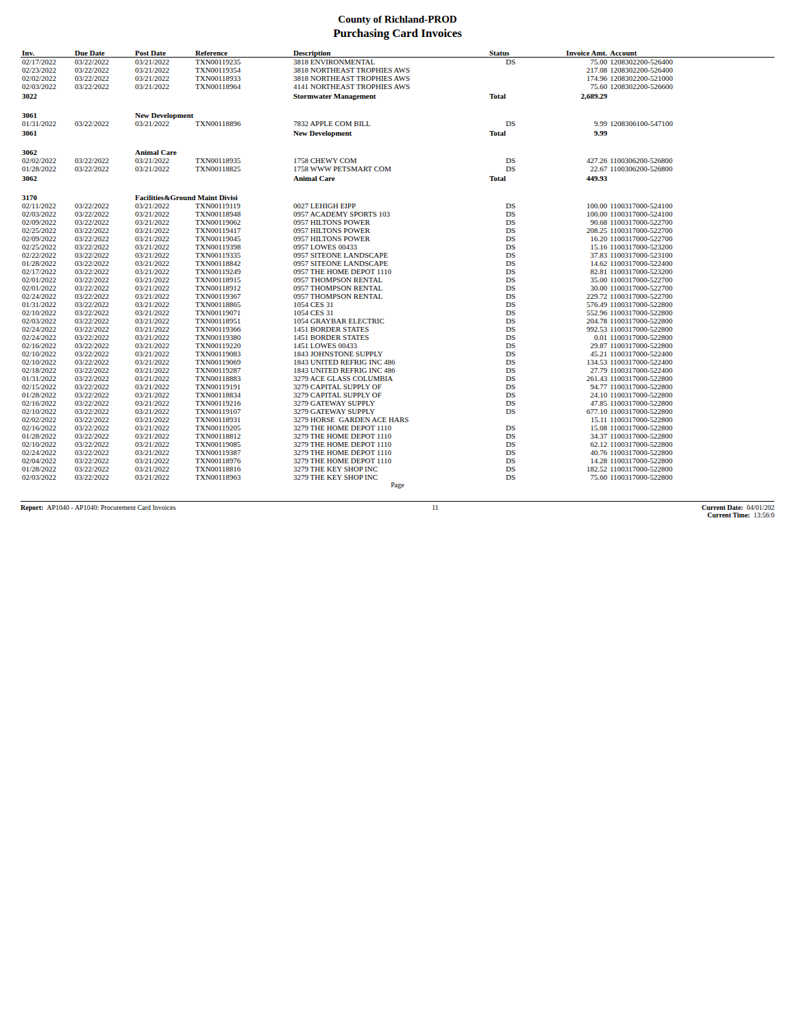County of Richland-PROD
Purchasing Card Invoices
| Inv. | Due Date | Post Date | Reference | Description | Status | Invoice Amt. | Account |
| --- | --- | --- | --- | --- | --- | --- | --- |
| 02/17/2022 | 03/22/2022 | 03/21/2022 | TXN00119235 | 3818 ENVIRONMENTAL | DS | 75.00 | 1208302200-526400 |
| 02/23/2022 | 03/22/2022 | 03/21/2022 | TXN00119354 | 3818 NORTHEAST TROPHIES AWS | | 217.08 | 1208302200-526400 |
| 02/02/2022 | 03/22/2022 | 03/21/2022 | TXN00118933 | 3818 NORTHEAST TROPHIES AWS | | 174.96 | 1208302200-521000 |
| 02/03/2022 | 03/22/2022 | 03/21/2022 | TXN00118964 | 4141 NORTHEAST TROPHIES AWS | | 75.60 | 1208302200-526600 |
| 3022 | | Stormwater Management | Total | 2,689.29 | |
| 3061 | New Development |
| 01/31/2022 | 03/22/2022 | 03/21/2022 | TXN00118896 | 7832 APPLE COM BILL | DS | 9.99 | 1208306100-547100 |
| 3061 | | New Development | Total | 9.99 | |
| 3062 | Animal Care |
| 02/02/2022 | 03/22/2022 | 03/21/2022 | TXN00118935 | 1758 CHEWY COM | DS | 427.26 | 1100306200-526800 |
| 01/28/2022 | 03/22/2022 | 03/21/2022 | TXN00118825 | 1758 WWW PETSMART COM | DS | 22.67 | 1100306200-526800 |
| 3062 | | Animal Care | Total | 449.93 | |
| 3170 | Facilities&Ground Maint Divisi |
| 02/11/2022 | 03/22/2022 | 03/21/2022 | TXN00119119 | 0027 LEHIGH EIPP | DS | 100.00 | 1100317000-524100 |
| 02/03/2022 | 03/22/2022 | 03/21/2022 | TXN00118948 | 0957 ACADEMY SPORTS 103 | DS | 100.00 | 1100317000-524100 |
| 02/09/2022 | 03/22/2022 | 03/21/2022 | TXN00119062 | 0957 HILTONS POWER | DS | 90.68 | 1100317000-522700 |
| 02/25/2022 | 03/22/2022 | 03/21/2022 | TXN00119417 | 0957 HILTONS POWER | DS | 208.25 | 1100317000-522700 |
| 02/09/2022 | 03/22/2022 | 03/21/2022 | TXN00119045 | 0957 HILTONS POWER | DS | 16.20 | 1100317000-522700 |
| 02/25/2022 | 03/22/2022 | 03/21/2022 | TXN00119398 | 0957 LOWES 00433 | DS | 15.16 | 1100317000-523200 |
| 02/22/2022 | 03/22/2022 | 03/21/2022 | TXN00119335 | 0957 SITEONE LANDSCAPE | DS | 37.83 | 1100317000-523100 |
| 01/28/2022 | 03/22/2022 | 03/21/2022 | TXN00118842 | 0957 SITEONE LANDSCAPE | DS | 14.62 | 1100317000-522400 |
| 02/17/2022 | 03/22/2022 | 03/21/2022 | TXN00119249 | 0957 THE HOME DEPOT 1110 | DS | 82.81 | 1100317000-523200 |
| 02/01/2022 | 03/22/2022 | 03/21/2022 | TXN00118915 | 0957 THOMPSON RENTAL | DS | 35.00 | 1100317000-522700 |
| 02/01/2022 | 03/22/2022 | 03/21/2022 | TXN00118912 | 0957 THOMPSON RENTAL | DS | 30.00 | 1100317000-522700 |
| 02/24/2022 | 03/22/2022 | 03/21/2022 | TXN00119367 | 0957 THOMPSON RENTAL | DS | 229.72 | 1100317000-522700 |
| 01/31/2022 | 03/22/2022 | 03/21/2022 | TXN00118865 | 1054 CES 31 | DS | 576.49 | 1100317000-522800 |
| 02/10/2022 | 03/22/2022 | 03/21/2022 | TXN00119071 | 1054 CES 31 | DS | 552.96 | 1100317000-522800 |
| 02/03/2022 | 03/22/2022 | 03/21/2022 | TXN00118951 | 1054 GRAYBAR ELECTRIC | DS | 204.78 | 1100317000-522800 |
| 02/24/2022 | 03/22/2022 | 03/21/2022 | TXN00119366 | 1451 BORDER STATES | DS | 992.53 | 1100317000-522800 |
| 02/24/2022 | 03/22/2022 | 03/21/2022 | TXN00119380 | 1451 BORDER STATES | DS | 0.01 | 1100317000-522800 |
| 02/16/2022 | 03/22/2022 | 03/21/2022 | TXN00119220 | 1451 LOWES 00433 | DS | 29.87 | 1100317000-522800 |
| 02/10/2022 | 03/22/2022 | 03/21/2022 | TXN00119083 | 1843 JOHNSTONE SUPPLY | DS | 45.21 | 1100317000-522400 |
| 02/10/2022 | 03/22/2022 | 03/21/2022 | TXN00119069 | 1843 UNITED REFRIG INC 486 | DS | 134.53 | 1100317000-522400 |
| 02/18/2022 | 03/22/2022 | 03/21/2022 | TXN00119287 | 1843 UNITED REFRIG INC 486 | DS | 27.79 | 1100317000-522400 |
| 01/31/2022 | 03/22/2022 | 03/21/2022 | TXN00118883 | 3279 ACE GLASS COLUMBIA | DS | 261.43 | 1100317000-522800 |
| 02/15/2022 | 03/22/2022 | 03/21/2022 | TXN00119191 | 3279 CAPITAL SUPPLY OF | DS | 94.77 | 1100317000-522800 |
| 01/28/2022 | 03/22/2022 | 03/21/2022 | TXN00118834 | 3279 CAPITAL SUPPLY OF | DS | 24.10 | 1100317000-522800 |
| 02/16/2022 | 03/22/2022 | 03/21/2022 | TXN00119216 | 3279 GATEWAY SUPPLY | DS | 47.85 | 1100317000-522800 |
| 02/10/2022 | 03/22/2022 | 03/21/2022 | TXN00119107 | 3279 GATEWAY SUPPLY | DS | 677.10 | 1100317000-522800 |
| 02/02/2022 | 03/22/2022 | 03/21/2022 | TXN00118931 | 3279 HORSE GARDEN ACE HARS | | 15.11 | 1100317000-522800 |
| 02/16/2022 | 03/22/2022 | 03/21/2022 | TXN00119205 | 3279 THE HOME DEPOT 1110 | DS | 15.08 | 1100317000-522800 |
| 01/28/2022 | 03/22/2022 | 03/21/2022 | TXN00118812 | 3279 THE HOME DEPOT 1110 | DS | 34.37 | 1100317000-522800 |
| 02/10/2022 | 03/22/2022 | 03/21/2022 | TXN00119085 | 3279 THE HOME DEPOT 1110 | DS | 62.12 | 1100317000-522800 |
| 02/24/2022 | 03/22/2022 | 03/21/2022 | TXN00119387 | 3279 THE HOME DEPOT 1110 | DS | 40.76 | 1100317000-522800 |
| 02/04/2022 | 03/22/2022 | 03/21/2022 | TXN00118976 | 3279 THE HOME DEPOT 1110 | DS | 14.28 | 1100317000-522800 |
| 01/28/2022 | 03/22/2022 | 03/21/2022 | TXN00118816 | 3279 THE KEY SHOP INC | DS | 182.52 | 1100317000-522800 |
| 02/03/2022 | 03/22/2022 | 03/21/2022 | TXN00118963 | 3279 THE KEY SHOP INC | DS | 75.60 | 1100317000-522800 |
Page
Report: AP1040 - AP1040: Procurement Card Invoices
11
Current Date: 04/01/202
Current Time: 13:56:0